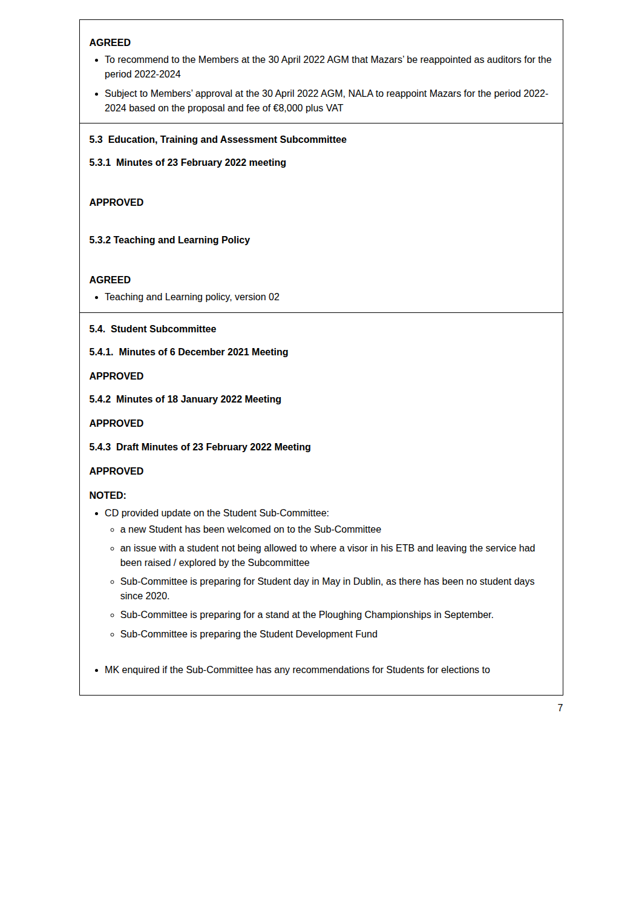AGREED
To recommend to the Members at the 30 April 2022 AGM that Mazars’ be reappointed as auditors for the period 2022-2024
Subject to Members’ approval at the 30 April 2022 AGM, NALA to reappoint Mazars for the period 2022-2024 based on the proposal and fee of €8,000 plus VAT
5.3 Education, Training and Assessment Subcommittee
5.3.1 Minutes of 23 February 2022 meeting
APPROVED
5.3.2 Teaching and Learning Policy
AGREED
Teaching and Learning policy, version 02
5.4. Student Subcommittee
5.4.1. Minutes of 6 December 2021 Meeting
APPROVED
5.4.2 Minutes of 18 January 2022 Meeting
APPROVED
5.4.3 Draft Minutes of 23 February 2022 Meeting
APPROVED
NOTED:
CD provided update on the Student Sub-Committee:
a new Student has been welcomed on to the Sub-Committee
an issue with a student not being allowed to where a visor in his ETB and leaving the service had been raised / explored by the Subcommittee
Sub-Committee is preparing for Student day in May in Dublin, as there has been no student days since 2020.
Sub-Committee is preparing for a stand at the Ploughing Championships in September.
Sub-Committee is preparing the Student Development Fund
MK enquired if the Sub-Committee has any recommendations for Students for elections to
7